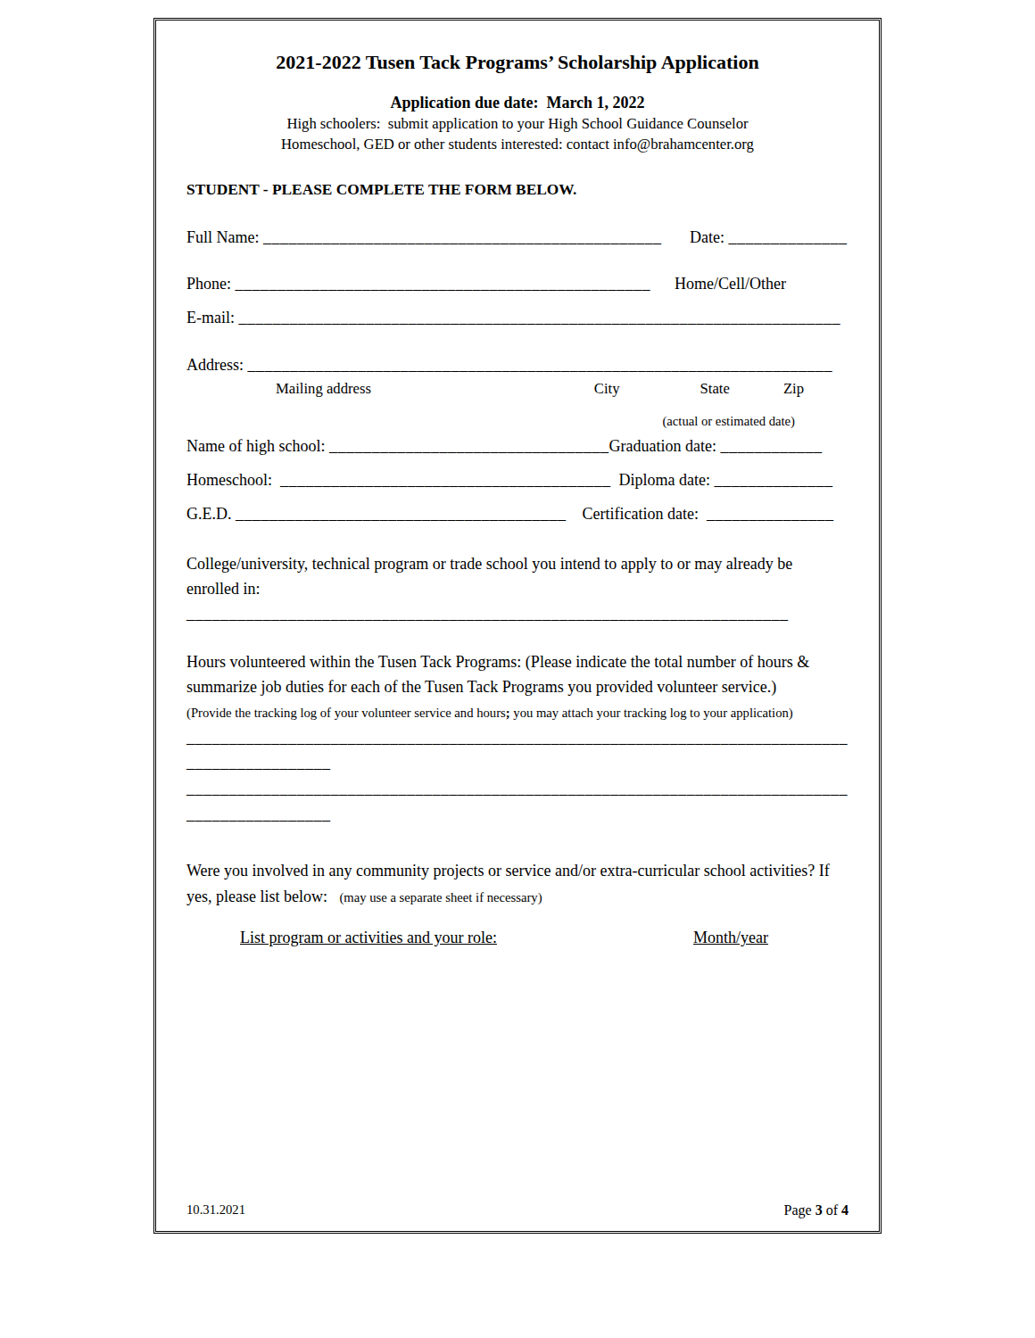2021-2022 Tusen Tack Programs’ Scholarship Application
Application due date: March 1, 2022
High schoolers: submit application to your High School Guidance Counselor
Homeschool, GED or other students interested: contact info@brahamcenter.org
STUDENT - PLEASE COMPLETE THE FORM BELOW.
Full Name: _______________________________________________ Date: ______________
Phone: _________________________________________________ Home/Cell/Other
E-mail: _______________________________________________________________________
Address: _____________________________________________________________________
Mailing address City State Zip
(actual or estimated date)
Name of high school: _________________________________Graduation date: ____________
Homeschool: _______________________________________ Diploma date: ______________
G.E.D. _______________________________________ Certification date: _______________
College/university, technical program or trade school you intend to apply to or may already be enrolled in: _______________________________________________________________________
Hours volunteered within the Tusen Tack Programs: (Please indicate the total number of hours & summarize job duties for each of the Tusen Tack Programs you provided volunteer service.)
(Provide the tracking log of your volunteer service and hours; you may attach your tracking log to your application) _______________________________________________________________________________________________ _______________________________________________________________________________________________
Were you involved in any community projects or service and/or extra-curricular school activities? If yes, please list below: (may use a separate sheet if necessary)
List program or activities and your role: Month/year
10.31.2021 Page 3 of 4